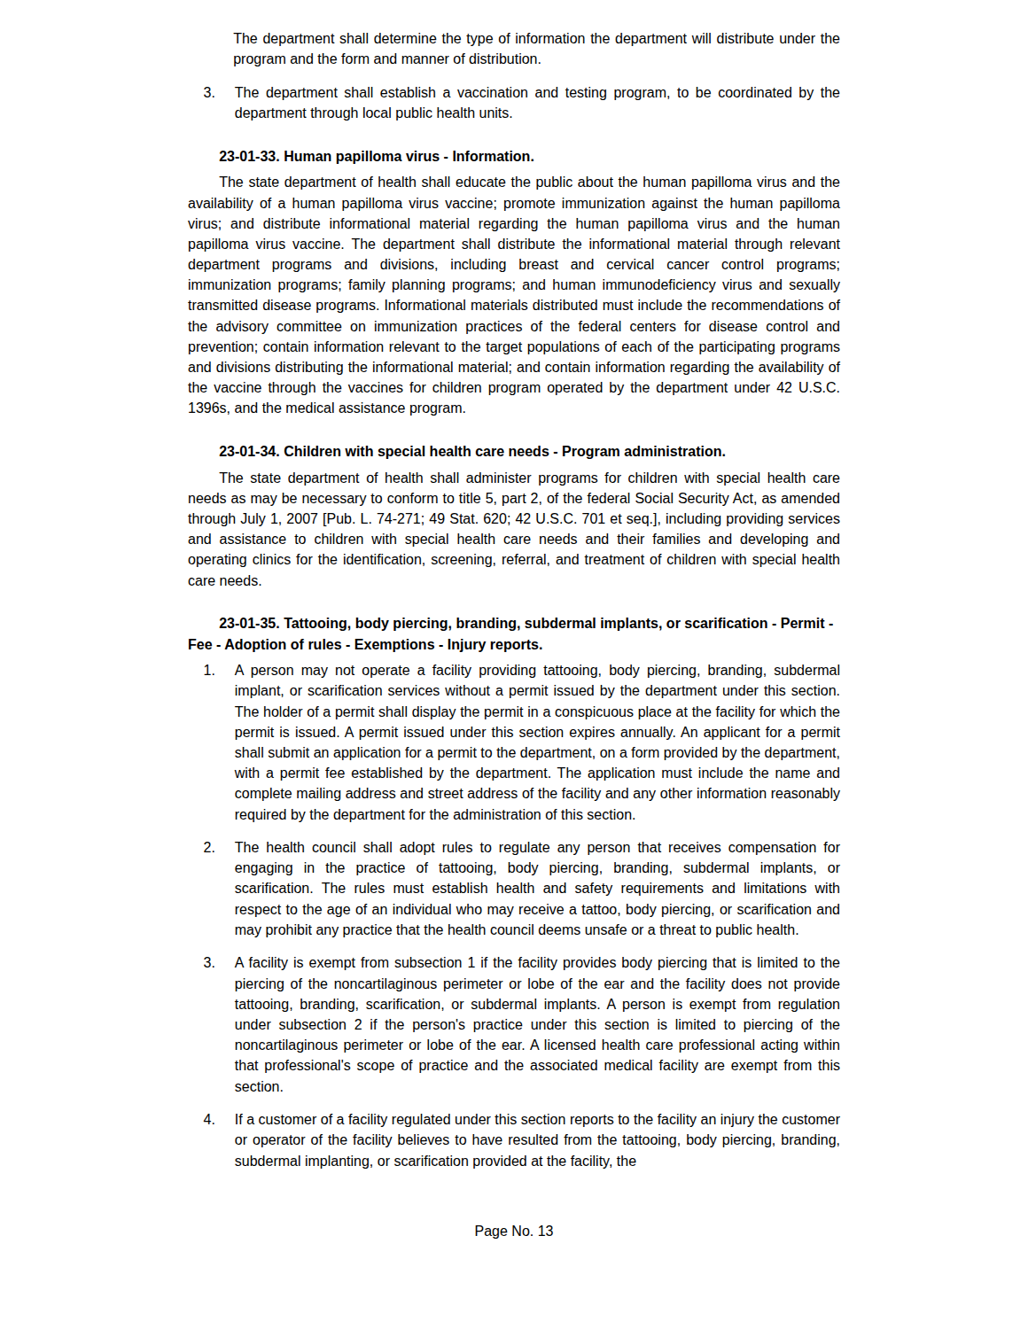The department shall determine the type of information the department will distribute under the program and the form and manner of distribution.
3. The department shall establish a vaccination and testing program, to be coordinated by the department through local public health units.
23-01-33. Human papilloma virus - Information.
The state department of health shall educate the public about the human papilloma virus and the availability of a human papilloma virus vaccine; promote immunization against the human papilloma virus; and distribute informational material regarding the human papilloma virus and the human papilloma virus vaccine. The department shall distribute the informational material through relevant department programs and divisions, including breast and cervical cancer control programs; immunization programs; family planning programs; and human immunodeficiency virus and sexually transmitted disease programs. Informational materials distributed must include the recommendations of the advisory committee on immunization practices of the federal centers for disease control and prevention; contain information relevant to the target populations of each of the participating programs and divisions distributing the informational material; and contain information regarding the availability of the vaccine through the vaccines for children program operated by the department under 42 U.S.C. 1396s, and the medical assistance program.
23-01-34. Children with special health care needs - Program administration.
The state department of health shall administer programs for children with special health care needs as may be necessary to conform to title 5, part 2, of the federal Social Security Act, as amended through July 1, 2007 [Pub. L. 74-271; 49 Stat. 620; 42 U.S.C. 701 et seq.], including providing services and assistance to children with special health care needs and their families and developing and operating clinics for the identification, screening, referral, and treatment of children with special health care needs.
23-01-35. Tattooing, body piercing, branding, subdermal implants, or scarification - Permit - Fee - Adoption of rules - Exemptions - Injury reports.
1. A person may not operate a facility providing tattooing, body piercing, branding, subdermal implant, or scarification services without a permit issued by the department under this section. The holder of a permit shall display the permit in a conspicuous place at the facility for which the permit is issued. A permit issued under this section expires annually. An applicant for a permit shall submit an application for a permit to the department, on a form provided by the department, with a permit fee established by the department. The application must include the name and complete mailing address and street address of the facility and any other information reasonably required by the department for the administration of this section.
2. The health council shall adopt rules to regulate any person that receives compensation for engaging in the practice of tattooing, body piercing, branding, subdermal implants, or scarification. The rules must establish health and safety requirements and limitations with respect to the age of an individual who may receive a tattoo, body piercing, or scarification and may prohibit any practice that the health council deems unsafe or a threat to public health.
3. A facility is exempt from subsection 1 if the facility provides body piercing that is limited to the piercing of the noncartilaginous perimeter or lobe of the ear and the facility does not provide tattooing, branding, scarification, or subdermal implants. A person is exempt from regulation under subsection 2 if the person's practice under this section is limited to piercing of the noncartilaginous perimeter or lobe of the ear. A licensed health care professional acting within that professional's scope of practice and the associated medical facility are exempt from this section.
4. If a customer of a facility regulated under this section reports to the facility an injury the customer or operator of the facility believes to have resulted from the tattooing, body piercing, branding, subdermal implanting, or scarification provided at the facility, the
Page No. 13